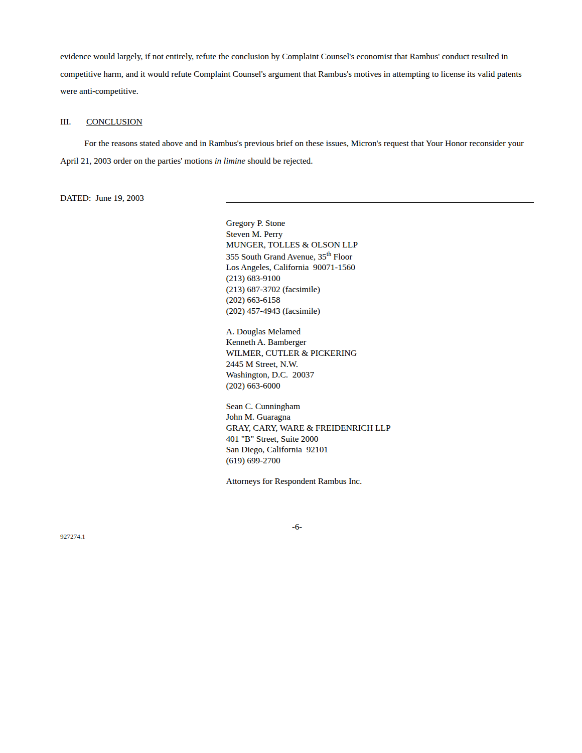evidence would largely, if not entirely, refute the conclusion by Complaint Counsel's economist that Rambus' conduct resulted in competitive harm, and it would refute Complaint Counsel's argument that Rambus's motives in attempting to license its valid patents were anti-competitive.
III. CONCLUSION
For the reasons stated above and in Rambus's previous brief on these issues, Micron's request that Your Honor reconsider your April 21, 2003 order on the parties' motions in limine should be rejected.
| DATED: June 19, 2003 | |
| | Gregory P. Stone Steven M. Perry MUNGER, TOLLES & OLSON LLP 355 South Grand Avenue, 35 th Floor Los Angeles, California 90071-1560 (213) 683-9100 (213) 687-3702 (facsimile) (202) 663-6158 (202) 457-4943 (facsimile) A. Douglas Melamed Kenneth A. Bamberger WILMER, CUTLER & PICKERING 2445 M Street, N.W. Washington, D.C. 20037 (202) 663-6000 Sean C. Cunningham John M. Guaragna GRAY, CARY, WARE & FREIDENRICH LLP 401 "B" Street, Suite 2000 San Diego, California 92101 (619) 699-2700 Attorneys for Respondent Rambus Inc. |
-6-
927274.1